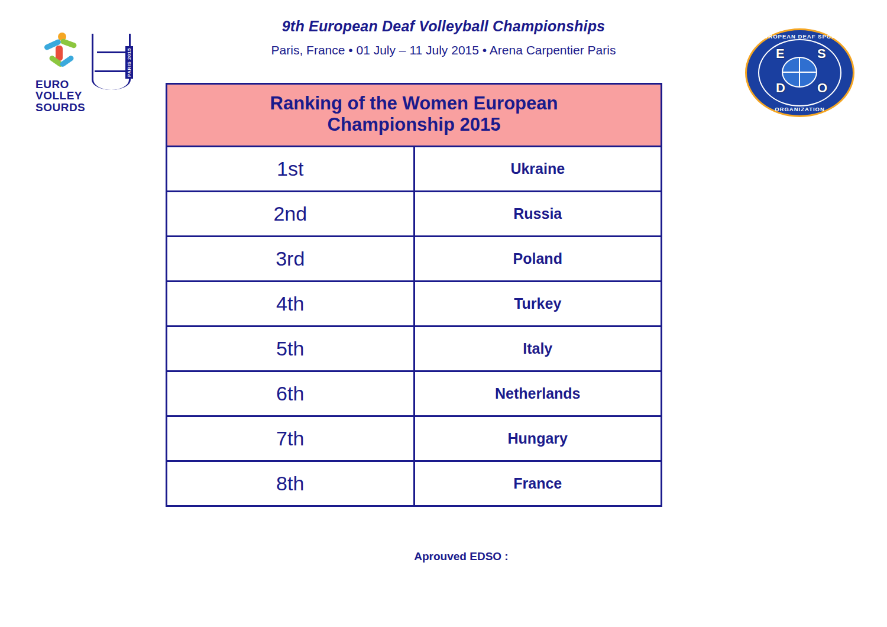EURO VOLLEY SOURDS
PARIS 2015
E
D
S
O
EUROPEAN DEAF SPORT ORGANIZATION
9th European Deaf Volleyball Championships
Paris, France • 01 July – 11 July 2015 • Arena Carpentier Paris
| Ranking of the Women European Championship 2015 |
| --- |
| 1st | Ukraine |
| 2nd | Russia |
| 3rd | Poland |
| 4th | Turkey |
| 5th | Italy |
| 6th | Netherlands |
| 7th | Hungary |
| 8th | France |
Aprouved EDSO :